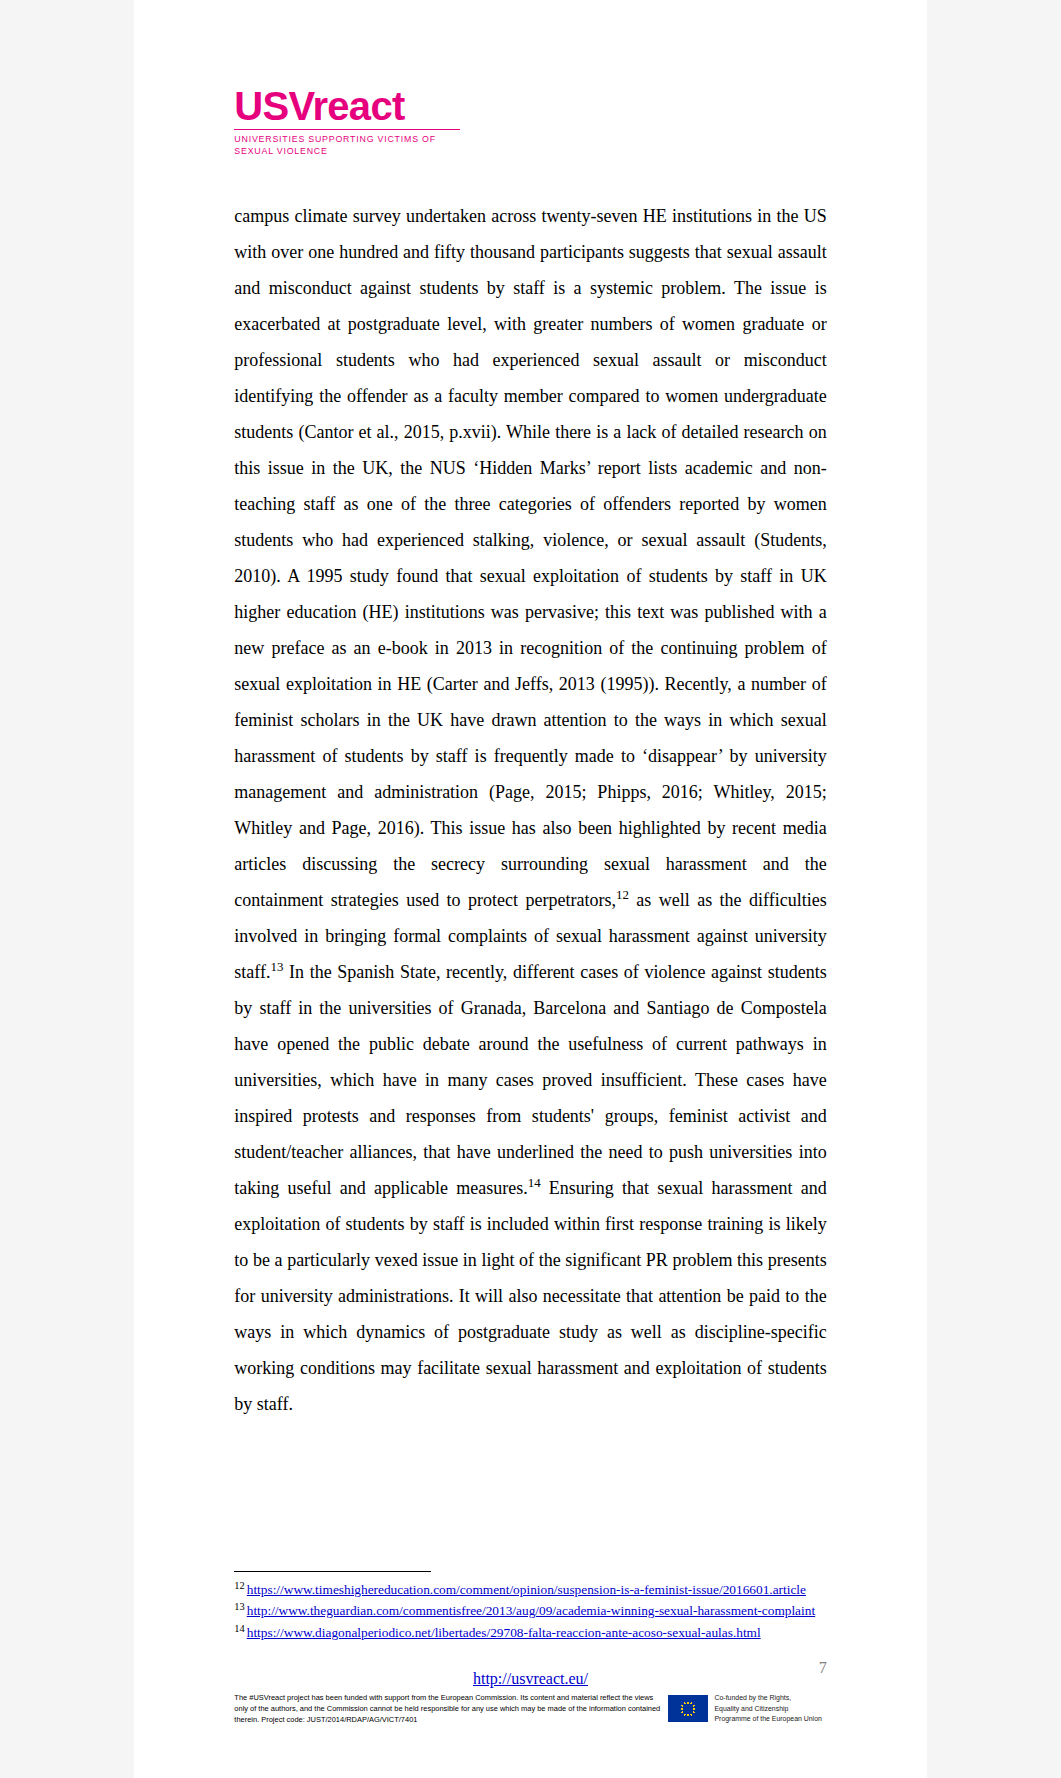USVreact
Universities Supporting Victims of
Sexual Violence
campus climate survey undertaken across twenty-seven HE institutions in the US with over one hundred and fifty thousand participants suggests that sexual assault and misconduct against students by staff is a systemic problem. The issue is exacerbated at postgraduate level, with greater numbers of women graduate or professional students who had experienced sexual assault or misconduct identifying the offender as a faculty member compared to women undergraduate students (Cantor et al., 2015, p.xvii). While there is a lack of detailed research on this issue in the UK, the NUS ‘Hidden Marks’ report lists academic and non-teaching staff as one of the three categories of offenders reported by women students who had experienced stalking, violence, or sexual assault (Students, 2010). A 1995 study found that sexual exploitation of students by staff in UK higher education (HE) institutions was pervasive; this text was published with a new preface as an e-book in 2013 in recognition of the continuing problem of sexual exploitation in HE (Carter and Jeffs, 2013 (1995)). Recently, a number of feminist scholars in the UK have drawn attention to the ways in which sexual harassment of students by staff is frequently made to ‘disappear’ by university management and administration (Page, 2015; Phipps, 2016; Whitley, 2015; Whitley and Page, 2016). This issue has also been highlighted by recent media articles discussing the secrecy surrounding sexual harassment and the containment strategies used to protect perpetrators,12 as well as the difficulties involved in bringing formal complaints of sexual harassment against university staff.13 In the Spanish State, recently, different cases of violence against students by staff in the universities of Granada, Barcelona and Santiago de Compostela have opened the public debate around the usefulness of current pathways in universities, which have in many cases proved insufficient. These cases have inspired protests and responses from students' groups, feminist activist and student/teacher alliances, that have underlined the need to push universities into taking useful and applicable measures.14 Ensuring that sexual harassment and exploitation of students by staff is included within first response training is likely to be a particularly vexed issue in light of the significant PR problem this presents for university administrations. It will also necessitate that attention be paid to the ways in which dynamics of postgraduate study as well as discipline-specific working conditions may facilitate sexual harassment and exploitation of students by staff.
12 https://www.timeshighereducation.com/comment/opinion/suspension-is-a-feminist-issue/2016601.article
13 http://www.theguardian.com/commentisfree/2013/aug/09/academia-winning-sexual-harassment-complaint
14 https://www.diagonalperiodico.net/libertades/29708-falta-reaccion-ante-acoso-sexual-aulas.html
http://usvreact.eu/
7
The #USVreact project has been funded with support from the European Commission. Its content and material reflect the views only of the authors, and the Commission cannot be held responsible for any use which may be made of the information contained therein. Project code: JUST/2014/RDAP/AG/VICT/7401
Co-funded by the Rights,
Equality and Citizenship
Programme of the European Union